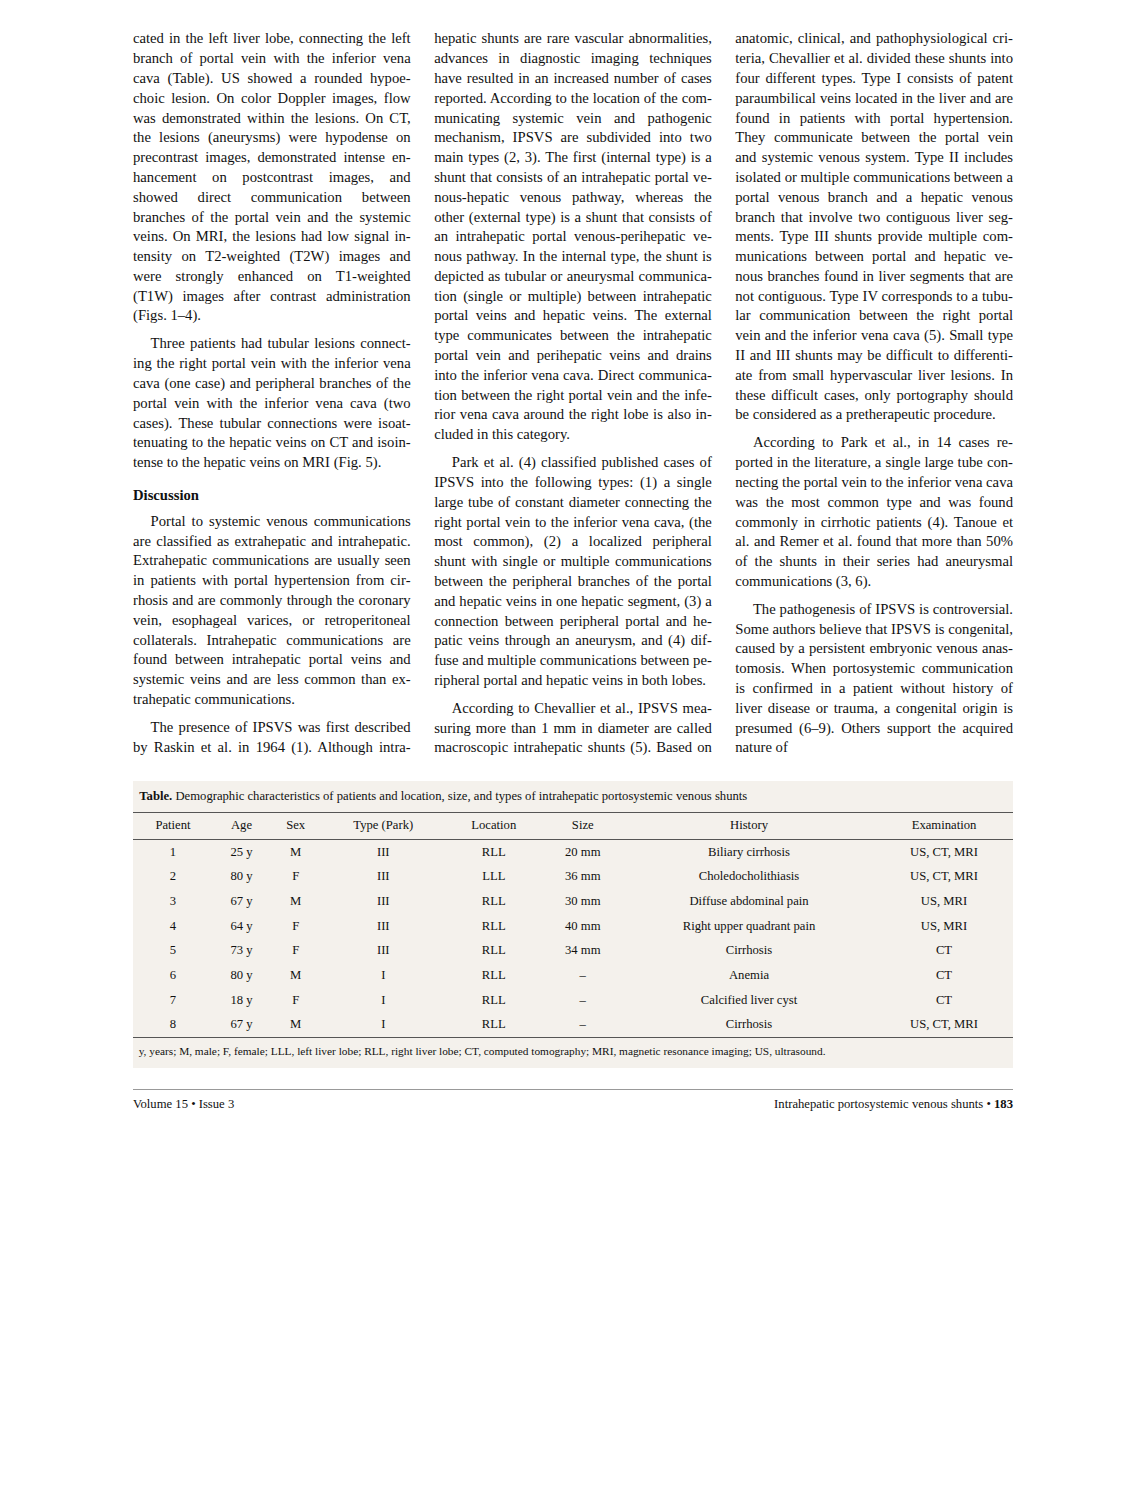cated in the left liver lobe, connecting the left branch of portal vein with the inferior vena cava (Table). US showed a rounded hypoechoic lesion. On color Doppler images, flow was demonstrated within the lesions. On CT, the lesions (aneurysms) were hypodense on precontrast images, demonstrated intense enhancement on postcontrast images, and showed direct communication between branches of the portal vein and the systemic veins. On MRI, the lesions had low signal intensity on T2-weighted (T2W) images and were strongly enhanced on T1-weighted (T1W) images after contrast administration (Figs. 1–4).
Three patients had tubular lesions connecting the right portal vein with the inferior vena cava (one case) and peripheral branches of the portal vein with the inferior vena cava (two cases). These tubular connections were isoattenuating to the hepatic veins on CT and isointense to the hepatic veins on MRI (Fig. 5).
Discussion
Portal to systemic venous communications are classified as extrahepatic and intrahepatic. Extrahepatic communications are usually seen in patients with portal hypertension from cirrhosis and are commonly through the coronary vein, esophageal varices, or retroperitoneal collaterals. Intrahepatic communications are found between intrahepatic portal veins and systemic veins and are less common than extrahepatic communications.
The presence of IPSVS was first described by Raskin et al. in 1964 (1). Although intrahepatic shunts are rare vascular abnormalities, advances in diagnostic imaging techniques have resulted in an increased number of cases reported. According to the location of the communicating systemic vein and pathogenic mechanism, IPSVS are subdivided into two main types (2, 3). The first (internal type) is a shunt that consists of an intrahepatic portal venous-hepatic venous pathway, whereas the other (external type) is a shunt that consists of an intrahepatic portal venous-perihepatic venous pathway. In the internal type, the shunt is depicted as tubular or aneurysmal communication (single or multiple) between intrahepatic portal veins and hepatic veins. The external type communicates between the intrahepatic portal vein and perihepatic veins and drains into the inferior vena cava. Direct communication between the right portal vein and the inferior vena cava around the right lobe is also included in this category.
Park et al. (4) classified published cases of IPSVS into the following types: (1) a single large tube of constant diameter connecting the right portal vein to the inferior vena cava, (the most common), (2) a localized peripheral shunt with single or multiple communications between the peripheral branches of the portal and hepatic veins in one hepatic segment, (3) a connection between peripheral portal and hepatic veins through an aneurysm, and (4) diffuse and multiple communications between peripheral portal and hepatic veins in both lobes.
According to Chevallier et al., IPSVS measuring more than 1 mm in diameter are called macroscopic intrahepatic shunts (5). Based on anatomic, clinical, and pathophysiological criteria, Chevallier et al. divided these shunts into four different types. Type I consists of patent paraumbilical veins located in the liver and are found in patients with portal hypertension. They communicate between the portal vein and systemic venous system. Type II includes isolated or multiple communications between a portal venous branch and a hepatic venous branch that involve two contiguous liver segments. Type III shunts provide multiple communications between portal and hepatic venous branches found in liver segments that are not contiguous. Type IV corresponds to a tubular communication between the right portal vein and the inferior vena cava (5). Small type II and III shunts may be difficult to differentiate from small hypervascular liver lesions. In these difficult cases, only portography should be considered as a pretherapeutic procedure.
According to Park et al., in 14 cases reported in the literature, a single large tube connecting the portal vein to the inferior vena cava was the most common type and was found commonly in cirrhotic patients (4). Tanoue et al. and Remer et al. found that more than 50% of the shunts in their series had aneurysmal communications (3, 6).
The pathogenesis of IPSVS is controversial. Some authors believe that IPSVS is congenital, caused by a persistent embryonic venous anastomosis. When portosystemic communication is confirmed in a patient without history of liver disease or trauma, a congenital origin is presumed (6–9). Others support the acquired nature of
Table. Demographic characteristics of patients and location, size, and types of intrahepatic portosystemic venous shunts
| Patient | Age | Sex | Type (Park) | Location | Size | History | Examination |
| --- | --- | --- | --- | --- | --- | --- | --- |
| 1 | 25 y | M | III | RLL | 20 mm | Biliary cirrhosis | US, CT, MRI |
| 2 | 80 y | F | III | LLL | 36 mm | Choledocholithiasis | US, CT, MRI |
| 3 | 67 y | M | III | RLL | 30 mm | Diffuse abdominal pain | US, MRI |
| 4 | 64 y | F | III | RLL | 40 mm | Right upper quadrant pain | US, MRI |
| 5 | 73 y | F | III | RLL | 34 mm | Cirrhosis | CT |
| 6 | 80 y | M | I | RLL | – | Anemia | CT |
| 7 | 18 y | F | I | RLL | – | Calcified liver cyst | CT |
| 8 | 67 y | M | I | RLL | – | Cirrhosis | US, CT, MRI |
y, years; M, male; F, female; LLL, left liver lobe; RLL, right liver lobe; CT, computed tomography; MRI, magnetic resonance imaging; US, ultrasound.
Volume 15 • Issue 3
Intrahepatic portosystemic venous shunts • 183